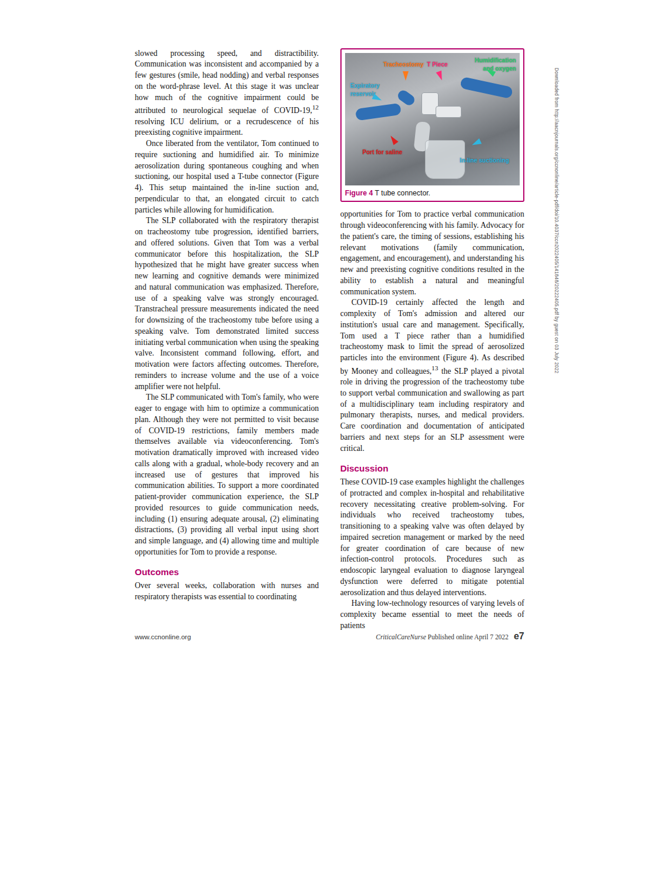Downloaded from http://aacnjournals.org/ccnonline/article-pdf/doi/10.4037/ccn2022405/141848/20222405.pdf by guest on 03 July 2022
slowed processing speed, and distractibility. Communication was inconsistent and accompanied by a few gestures (smile, head nodding) and verbal responses on the word-phrase level. At this stage it was unclear how much of the cognitive impairment could be attributed to neurological sequelae of COVID-19,12 resolving ICU delirium, or a recrudescence of his preexisting cognitive impairment.
Once liberated from the ventilator, Tom continued to require suctioning and humidified air. To minimize aerosolization during spontaneous coughing and when suctioning, our hospital used a T-tube connector (Figure 4). This setup maintained the in-line suction and, perpendicular to that, an elongated circuit to catch particles while allowing for humidification.
The SLP collaborated with the respiratory therapist on tracheostomy tube progression, identified barriers, and offered solutions. Given that Tom was a verbal communicator before this hospitalization, the SLP hypothesized that he might have greater success when new learning and cognitive demands were minimized and natural communication was emphasized. Therefore, use of a speaking valve was strongly encouraged. Transtracheal pressure measurements indicated the need for downsizing of the tracheostomy tube before using a speaking valve. Tom demonstrated limited success initiating verbal communication when using the speaking valve. Inconsistent command following, effort, and motivation were factors affecting outcomes. Therefore, reminders to increase volume and the use of a voice amplifier were not helpful.
The SLP communicated with Tom's family, who were eager to engage with him to optimize a communication plan. Although they were not permitted to visit because of COVID-19 restrictions, family members made themselves available via videoconferencing. Tom's motivation dramatically improved with increased video calls along with a gradual, whole-body recovery and an increased use of gestures that improved his communication abilities. To support a more coordinated patient-provider communication experience, the SLP provided resources to guide communication needs, including (1) ensuring adequate arousal, (2) eliminating distractions, (3) providing all verbal input using short and simple language, and (4) allowing time and multiple opportunities for Tom to provide a response.
Outcomes
Over several weeks, collaboration with nurses and respiratory therapists was essential to coordinating
Tracheostomy
T Piece
Humidification
and oxygen
Expiratory
reservoir
Port for saline
In-line suctioning
Figure 4 T tube connector.
opportunities for Tom to practice verbal communication through videoconferencing with his family. Advocacy for the patient's care, the timing of sessions, establishing his relevant motivations (family communication, engagement, and encouragement), and understanding his new and preexisting cognitive conditions resulted in the ability to establish a natural and meaningful communication system.
COVID-19 certainly affected the length and complexity of Tom's admission and altered our institution's usual care and management. Specifically, Tom used a T piece rather than a humidified tracheostomy mask to limit the spread of aerosolized particles into the environment (Figure 4). As described by Mooney and colleagues,13 the SLP played a pivotal role in driving the progression of the tracheostomy tube to support verbal communication and swallowing as part of a multidisciplinary team including respiratory and pulmonary therapists, nurses, and medical providers. Care coordination and documentation of anticipated barriers and next steps for an SLP assessment were critical.
Discussion
These COVID-19 case examples highlight the challenges of protracted and complex in-hospital and rehabilitative recovery necessitating creative problem-solving. For individuals who received tracheostomy tubes, transitioning to a speaking valve was often delayed by impaired secretion management or marked by the need for greater coordination of care because of new infection-control protocols. Procedures such as endoscopic laryngeal evaluation to diagnose laryngeal dysfunction were deferred to mitigate potential aerosolization and thus delayed interventions.
Having low-technology resources of varying levels of complexity became essential to meet the needs of patients
www.ccnonline.org
CriticalCareNurse Published online April 7 2022 e7